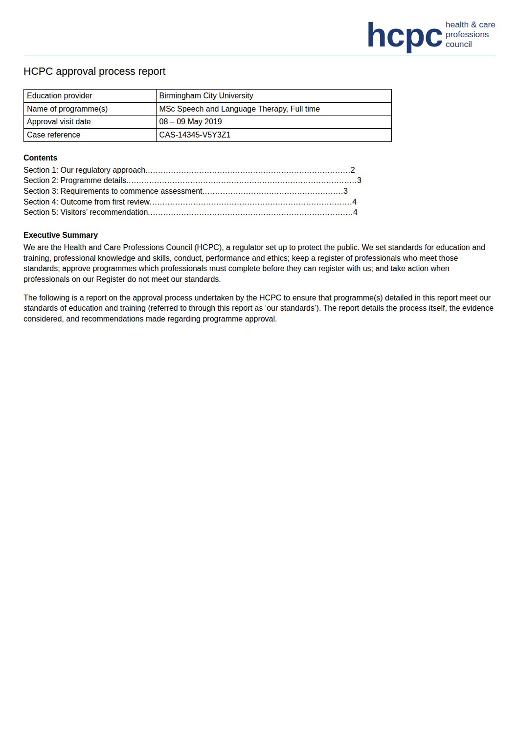hcpc health & care
professions
council
HCPC approval process report
| Education provider | Birmingham City University |
| Name of programme(s) | MSc Speech and Language Therapy, Full time |
| Approval visit date | 08 – 09 May 2019 |
| Case reference | CAS-14345-V5Y3Z1 |
Contents
Section 1: Our regulatory approach................................................................................ 2
Section 2: Programme details.......................................................................................... 3
Section 3: Requirements to commence assessment....................................................... 3
Section 4: Outcome from first review............................................................................... 4
Section 5: Visitors’ recommendation................................................................................ 4
Executive Summary
We are the Health and Care Professions Council (HCPC), a regulator set up to protect the public. We set standards for education and training, professional knowledge and skills, conduct, performance and ethics; keep a register of professionals who meet those standards; approve programmes which professionals must complete before they can register with us; and take action when professionals on our Register do not meet our standards.
The following is a report on the approval process undertaken by the HCPC to ensure that programme(s) detailed in this report meet our standards of education and training (referred to through this report as ‘our standards’). The report details the process itself, the evidence considered, and recommendations made regarding programme approval.